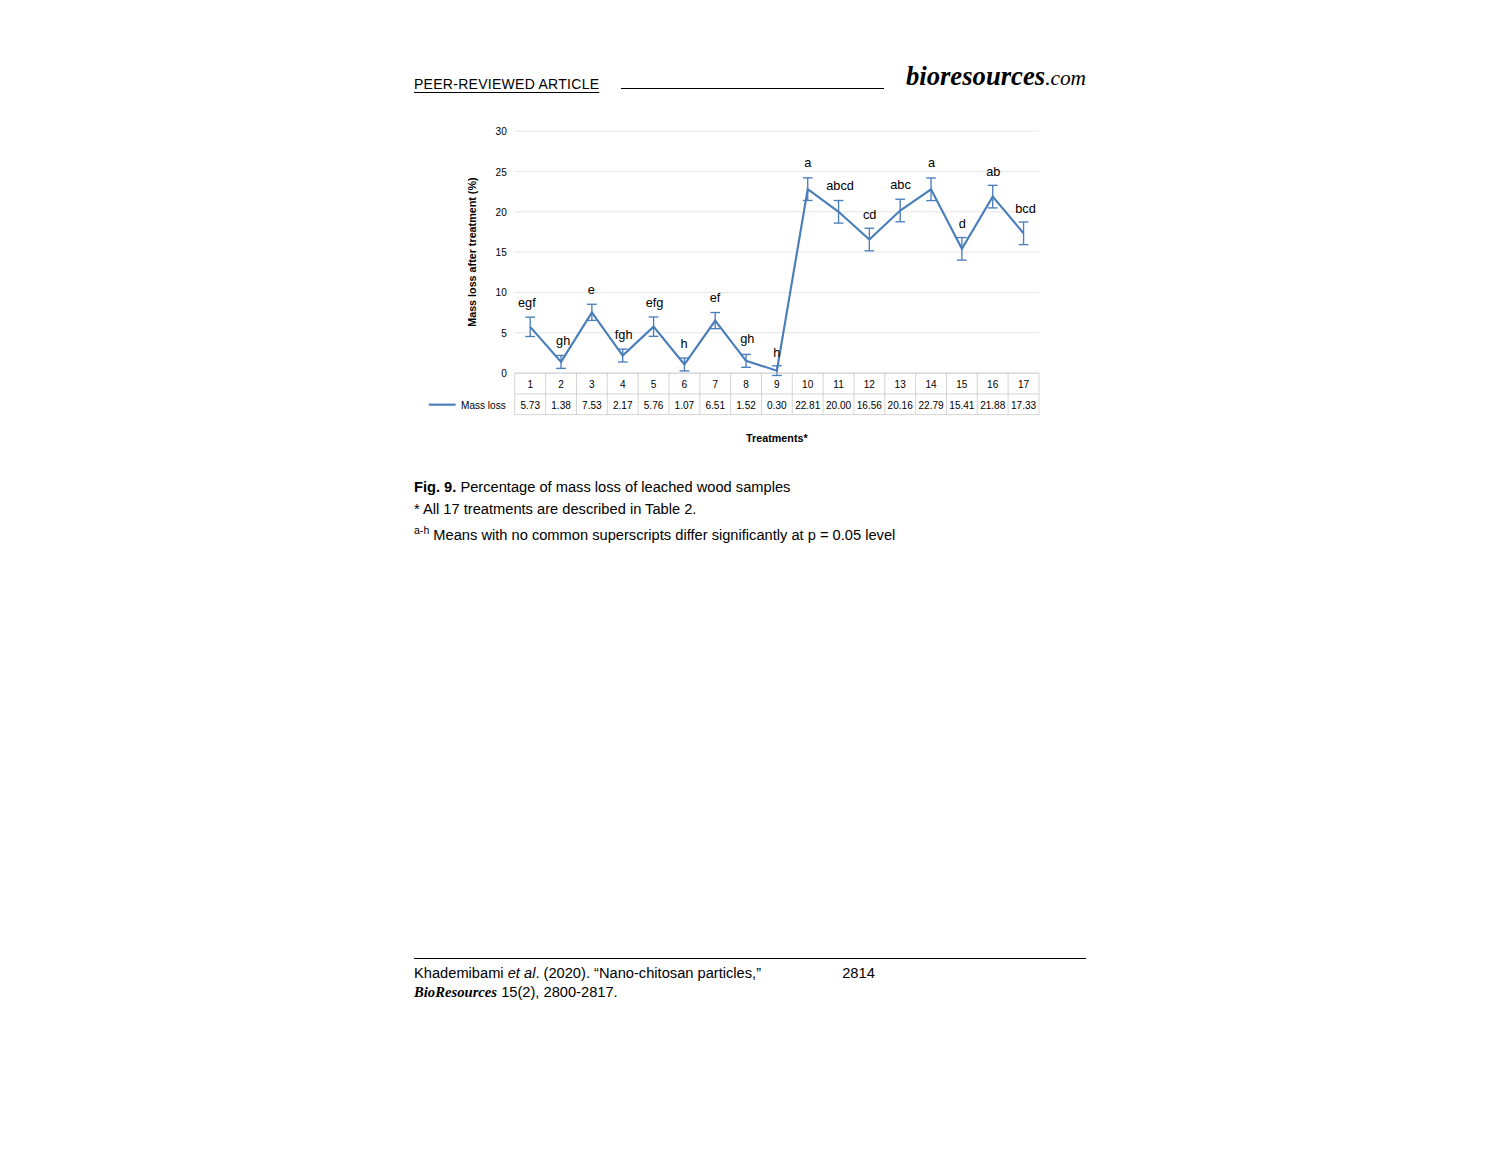PEER-REVIEWED ARTICLE bioresources.com
Percentage of mass loss of leached wood samples across 17 treatments Line chart with error bars. Values: 1: 5.73, 2: 1.38, 3: 7.53, 4: 2.17, 5: 5.76, 6: 1.07, 7: 6.51, 8: 1.52, 9: 0.30, 10: 22.81, 11: 20.00, 12: 16.56, 13: 20.16, 14: 22.79, 15: 15.41, 16: 21.88, 17: 17.33. Plot geometry: x: 150 .. 930 (17 categories) y: 30 (30%) .. 390 (0%) => 12 px per unit 30 25 20 15 10 5 0 Mass loss after treatment (%) egf gh e fgh efg h ef gh h a abcd cd abc a d ab bcd 1 2 3 4 5 6 7 8 9 10 11 12 13 14 15 16 17 Mass loss 5.73 1.38 7.53 2.17 5.76 1.07 6.51 1.52 0.30 22.81 20.00 16.56 20.16 22.79 15.41 21.88 17.33 Treatments*
Fig. 9. Percentage of mass loss of leached wood samples
* All 17 treatments are described in Table 2.
a-h Means with no common superscripts differ significantly at p = 0.05 level
Khademibami et al. (2020). “Nano-chitosan particles,” BioResources 15(2), 2800-2817.
2814